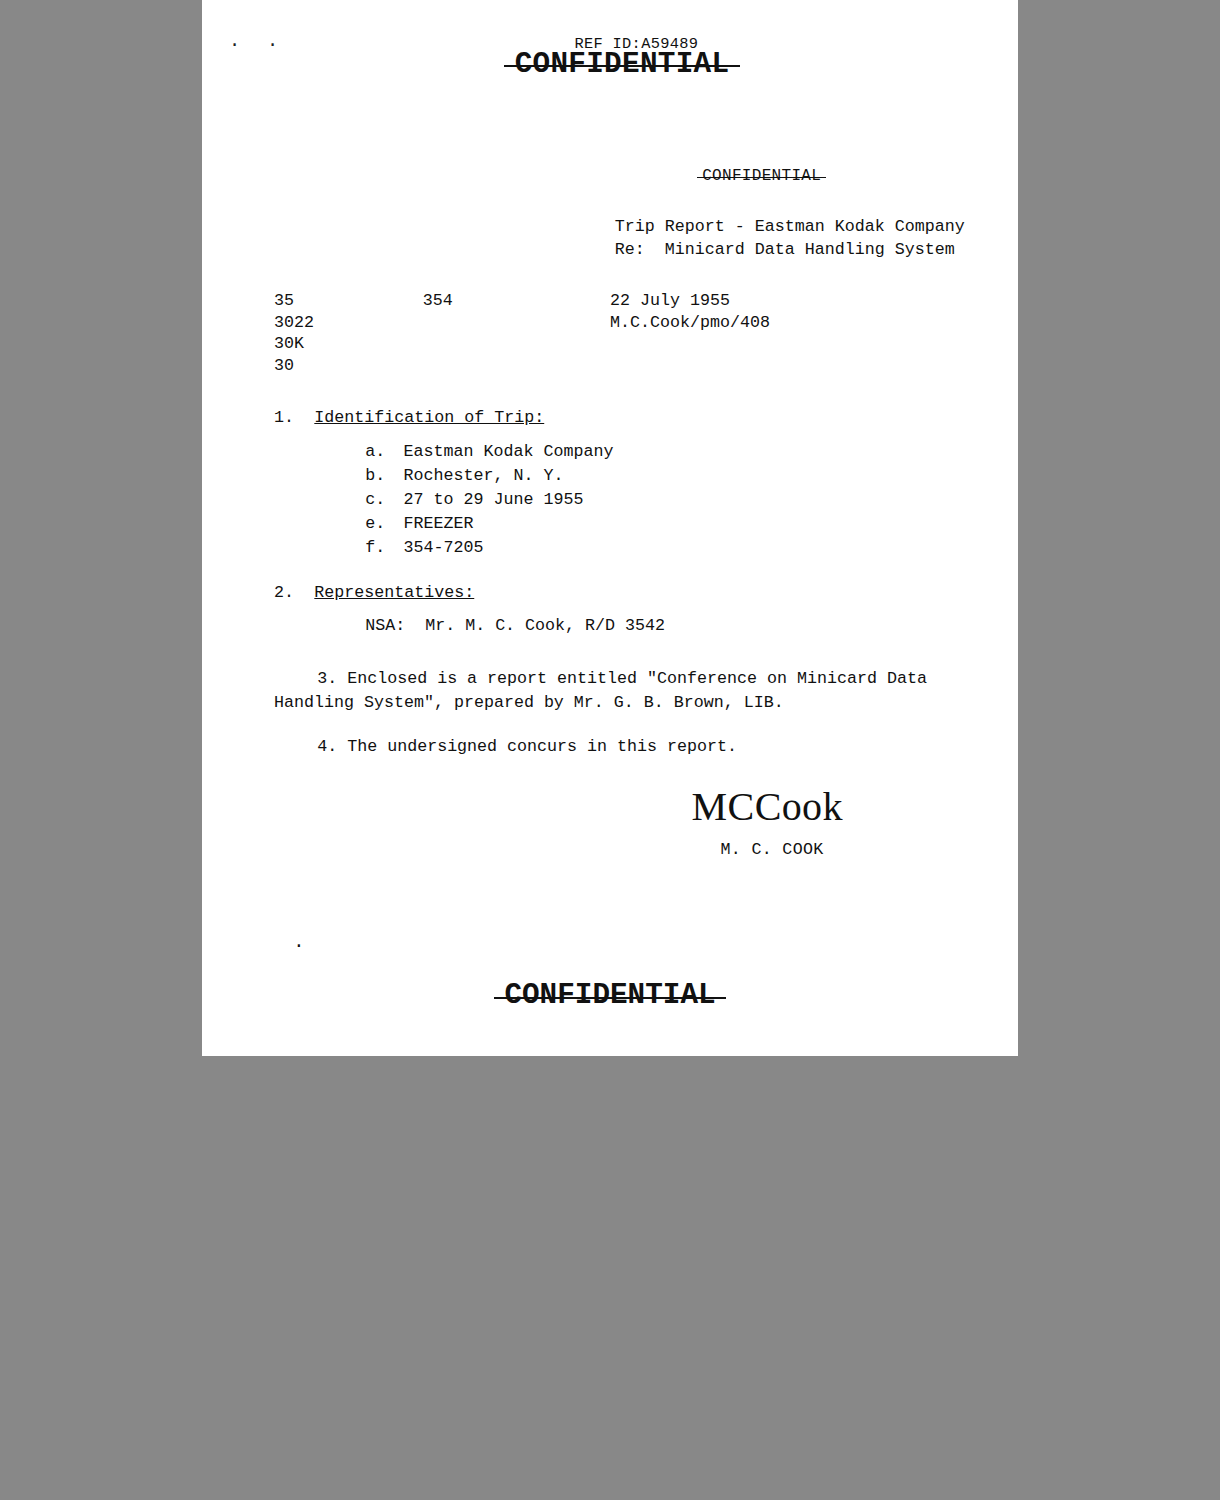..
REF ID:A59489
CONFIDENTIAL
CONFIDENTIAL
Trip Report - Eastman Kodak Company
Re: Minicard Data Handling System
35 3022 30K 30
354
22 July 1955 M.C.Cook/pmo/408
1. Identification of Trip:
a. Eastman Kodak Company
b. Rochester, N. Y.
c. 27 to 29 June 1955
e. FREEZER
f. 354-7205
2. Representatives:
NSA: Mr. M. C. Cook, R/D 3542
3. Enclosed is a report entitled "Conference on Minicard Data Handling System", prepared by Mr. G. B. Brown, LIB.
4. The undersigned concurs in this report.
MCCook
M. C. COOK
.
CONFIDENTIAL